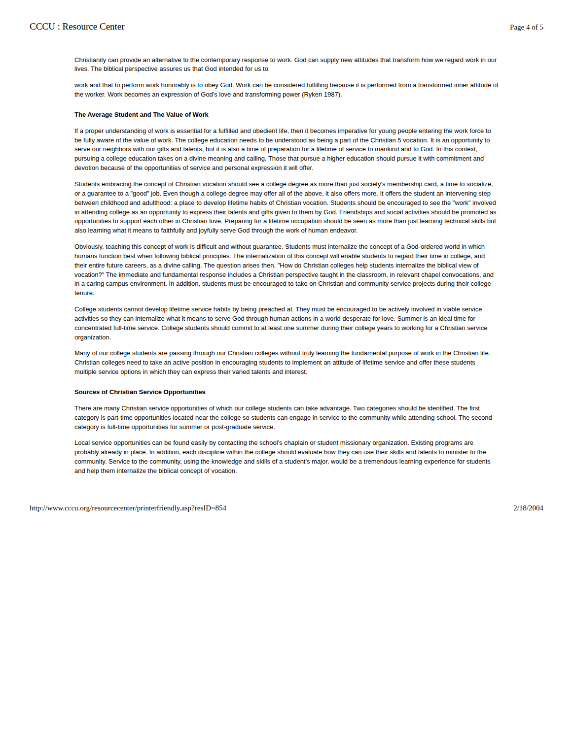CCCU : Resource Center
Page 4 of 5
Christianity can provide an alternative to the contemporary response to work. God can supply new attitudes that transform how we regard work in our lives. The biblical perspective assures us that God intended for us to
work and that to perform work honorably is to obey God. Work can be considered fulfilling because it is performed from a transformed inner attitude of the worker. Work becomes an expression of God's love and transforming power (Ryken 1987).
The Average Student and The Value of Work
If a proper understanding of work is essential for a fulfilled and obedient life, then it becomes imperative for young people entering the work force to be fully aware of the value of work. The college education needs to be understood as being a part of the Christian 5 vocation. It is an opportunity to serve our neighbors with our gifts and talents, but it is also a time of preparation for a lifetime of service to mankind and to God. In this context, pursuing a college education takes on a divine meaning and calling. Those that pursue a higher education should pursue it with commitment and devotion because of the opportunities of service and personal expression it will offer.
Students embracing the concept of Christian vocation should see a college degree as more than just society's membership card, a time to socialize, or a guarantee to a "good" job. Even though a college degree may offer all of the above, it also offers more. It offers the student an intervening step between childhood and adulthood: a place to develop lifetime habits of Christian vocation. Students should be encouraged to see the "work" involved in attending college as an opportunity to express their talents and gifts given to them by God. Friendships and social activities should be promoted as opportunities to support each other in Christian love. Preparing for a lifetime occupation should be seen as more than just learning technical skills but also learning what it means to faithfully and joyfully serve God through the work of human endeavor.
Obviously, teaching this concept of work is difficult and without guarantee. Students must internalize the concept of a God-ordered world in which humans function best when following biblical principles. The internalization of this concept will enable students to regard their time in college, and their entire future careers, as a divine calling. The question arises then, "How do Christian colleges help students internalize the biblical view of vocation?" The immediate and fundamental response includes a Christian perspective taught in the classroom, in relevant chapel convocations, and in a caring campus environment. In addition, students must be encouraged to take on Christian and community service projects during their college tenure.
College students cannot develop lifetime service habits by being preached at. They must be encouraged to be actively involved in viable service activities so they can internalize what it means to serve God through human actions in a world desperate for love. Summer is an ideal time for concentrated full-time service. College students should commit to at least one summer during their college years to working for a Christian service organization.
Many of our college students are passing through our Christian colleges without truly learning the fundamental purpose of work in the Christian life. Christian colleges need to take an active position in encouraging students to implement an attitude of lifetime service and offer these students multiple service options in which they can express their varied talents and interest.
Sources of Christian Service Opportunities
There are many Christian service opportunities of which our college students can take advantage. Two categories should be identified. The first category is part-time opportunities located near the college so students can engage in service to the community while attending school. The second category is full-time opportunities for summer or post-graduate service.
Local service opportunities can be found easily by contacting the school's chaplain or student missionary organization. Existing programs are probably already in place. In addition, each discipline within the college should evaluate how they can use their skills and talents to minister to the community. Service to the community, using the knowledge and skills of a student's major, would be a tremendous learning experience for students and help them internalize the biblical concept of vocation.
http://www.cccu.org/resourcecenter/printerfriendly.asp?resID=854
2/18/2004